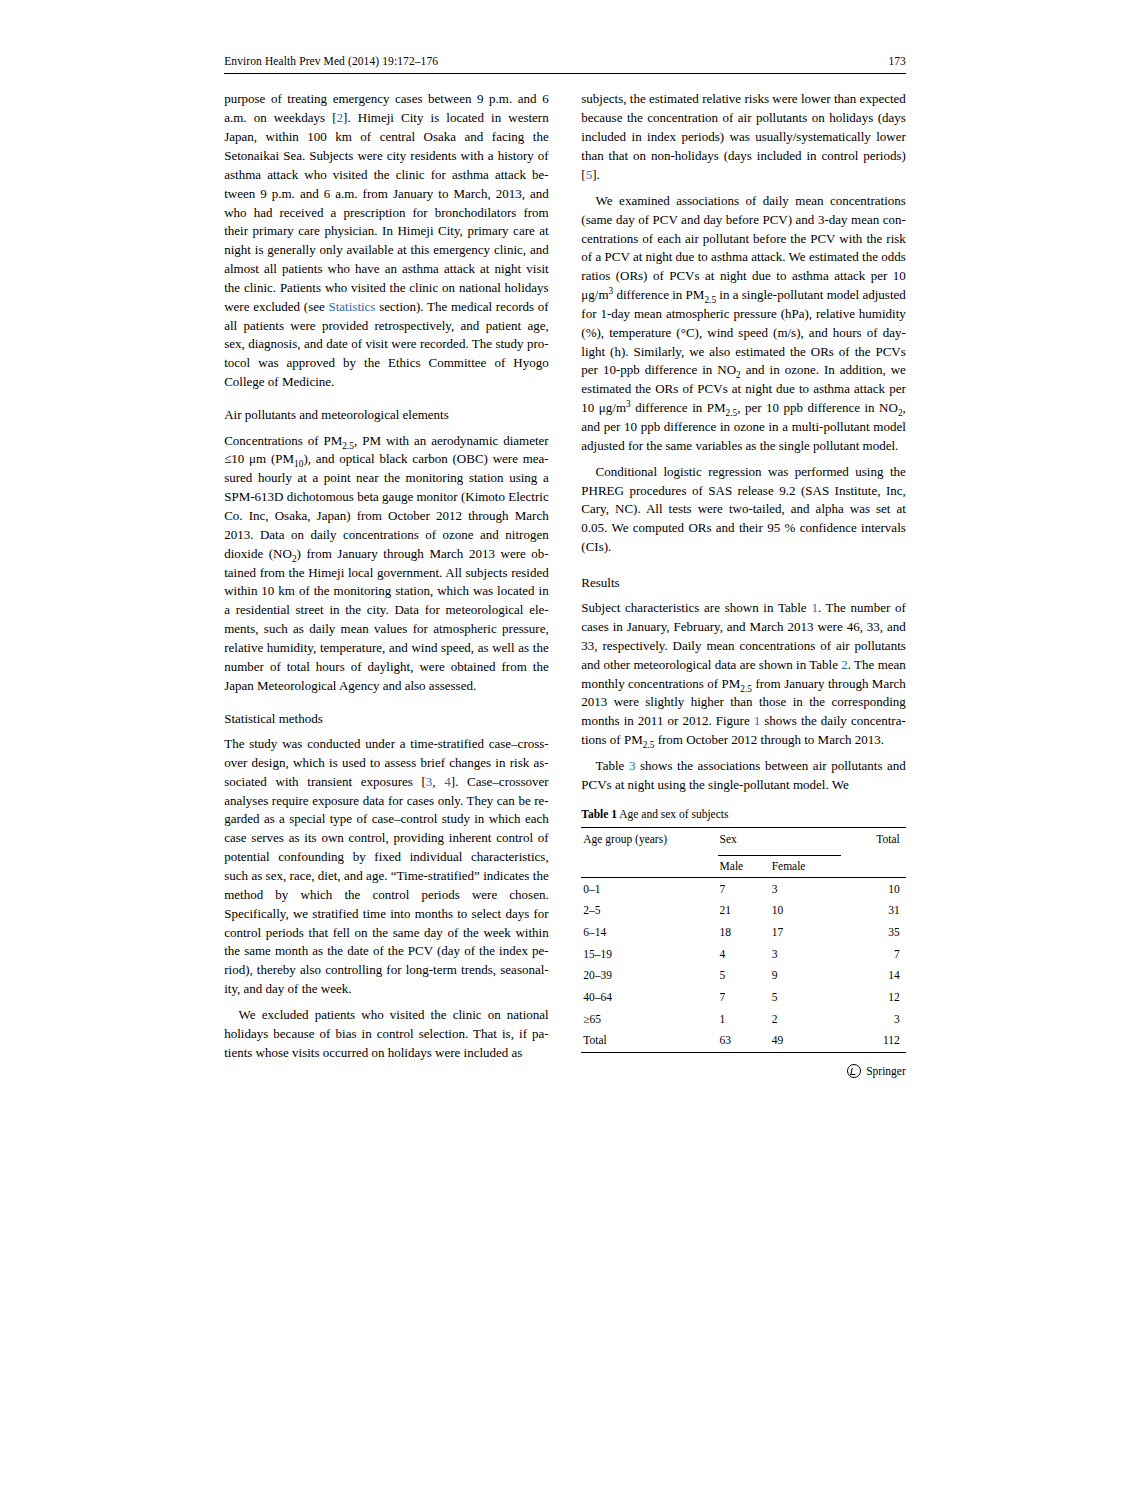Environ Health Prev Med (2014) 19:172–176
173
purpose of treating emergency cases between 9 p.m. and 6 a.m. on weekdays [2]. Himeji City is located in western Japan, within 100 km of central Osaka and facing the Setonaikai Sea. Subjects were city residents with a history of asthma attack who visited the clinic for asthma attack between 9 p.m. and 6 a.m. from January to March, 2013, and who had received a prescription for bronchodilators from their primary care physician. In Himeji City, primary care at night is generally only available at this emergency clinic, and almost all patients who have an asthma attack at night visit the clinic. Patients who visited the clinic on national holidays were excluded (see Statistics section). The medical records of all patients were provided retrospectively, and patient age, sex, diagnosis, and date of visit were recorded. The study protocol was approved by the Ethics Committee of Hyogo College of Medicine.
Air pollutants and meteorological elements
Concentrations of PM2.5, PM with an aerodynamic diameter ≤10 μm (PM10), and optical black carbon (OBC) were measured hourly at a point near the monitoring station using a SPM-613D dichotomous beta gauge monitor (Kimoto Electric Co. Inc, Osaka, Japan) from October 2012 through March 2013. Data on daily concentrations of ozone and nitrogen dioxide (NO2) from January through March 2013 were obtained from the Himeji local government. All subjects resided within 10 km of the monitoring station, which was located in a residential street in the city. Data for meteorological elements, such as daily mean values for atmospheric pressure, relative humidity, temperature, and wind speed, as well as the number of total hours of daylight, were obtained from the Japan Meteorological Agency and also assessed.
Statistical methods
The study was conducted under a time-stratified case–crossover design, which is used to assess brief changes in risk associated with transient exposures [3, 4]. Case–crossover analyses require exposure data for cases only. They can be regarded as a special type of case–control study in which each case serves as its own control, providing inherent control of potential confounding by fixed individual characteristics, such as sex, race, diet, and age. “Time-stratified” indicates the method by which the control periods were chosen. Specifically, we stratified time into months to select days for control periods that fell on the same day of the week within the same month as the date of the PCV (day of the index period), thereby also controlling for long-term trends, seasonality, and day of the week.
We excluded patients who visited the clinic on national holidays because of bias in control selection. That is, if patients whose visits occurred on holidays were included as
subjects, the estimated relative risks were lower than expected because the concentration of air pollutants on holidays (days included in index periods) was usually/systematically lower than that on non-holidays (days included in control periods) [5].
We examined associations of daily mean concentrations (same day of PCV and day before PCV) and 3-day mean concentrations of each air pollutant before the PCV with the risk of a PCV at night due to asthma attack. We estimated the odds ratios (ORs) of PCVs at night due to asthma attack per 10 μg/m3 difference in PM2.5 in a single-pollutant model adjusted for 1-day mean atmospheric pressure (hPa), relative humidity (%), temperature (°C), wind speed (m/s), and hours of daylight (h). Similarly, we also estimated the ORs of the PCVs per 10-ppb difference in NO2 and in ozone. In addition, we estimated the ORs of PCVs at night due to asthma attack per 10 μg/m3 difference in PM2.5, per 10 ppb difference in NO2, and per 10 ppb difference in ozone in a multi-pollutant model adjusted for the same variables as the single pollutant model.
Conditional logistic regression was performed using the PHREG procedures of SAS release 9.2 (SAS Institute, Inc, Cary, NC). All tests were two-tailed, and alpha was set at 0.05. We computed ORs and their 95 % confidence intervals (CIs).
Results
Subject characteristics are shown in Table 1. The number of cases in January, February, and March 2013 were 46, 33, and 33, respectively. Daily mean concentrations of air pollutants and other meteorological data are shown in Table 2. The mean monthly concentrations of PM2.5 from January through March 2013 were slightly higher than those in the corresponding months in 2011 or 2012. Figure 1 shows the daily concentrations of PM2.5 from October 2012 through to March 2013.
Table 3 shows the associations between air pollutants and PCVs at night using the single-pollutant model. We
Table 1 Age and sex of subjects
| Age group (years) | Sex | Total |
| --- | --- | --- |
| | Male | Female | |
| 0–1 | 7 | 3 | 10 |
| 2–5 | 21 | 10 | 31 |
| 6–14 | 18 | 17 | 35 |
| 15–19 | 4 | 3 | 7 |
| 20–39 | 5 | 9 | 14 |
| 40–64 | 7 | 5 | 12 |
| ≥65 | 1 | 2 | 3 |
| Total | 63 | 49 | 112 |
Springer